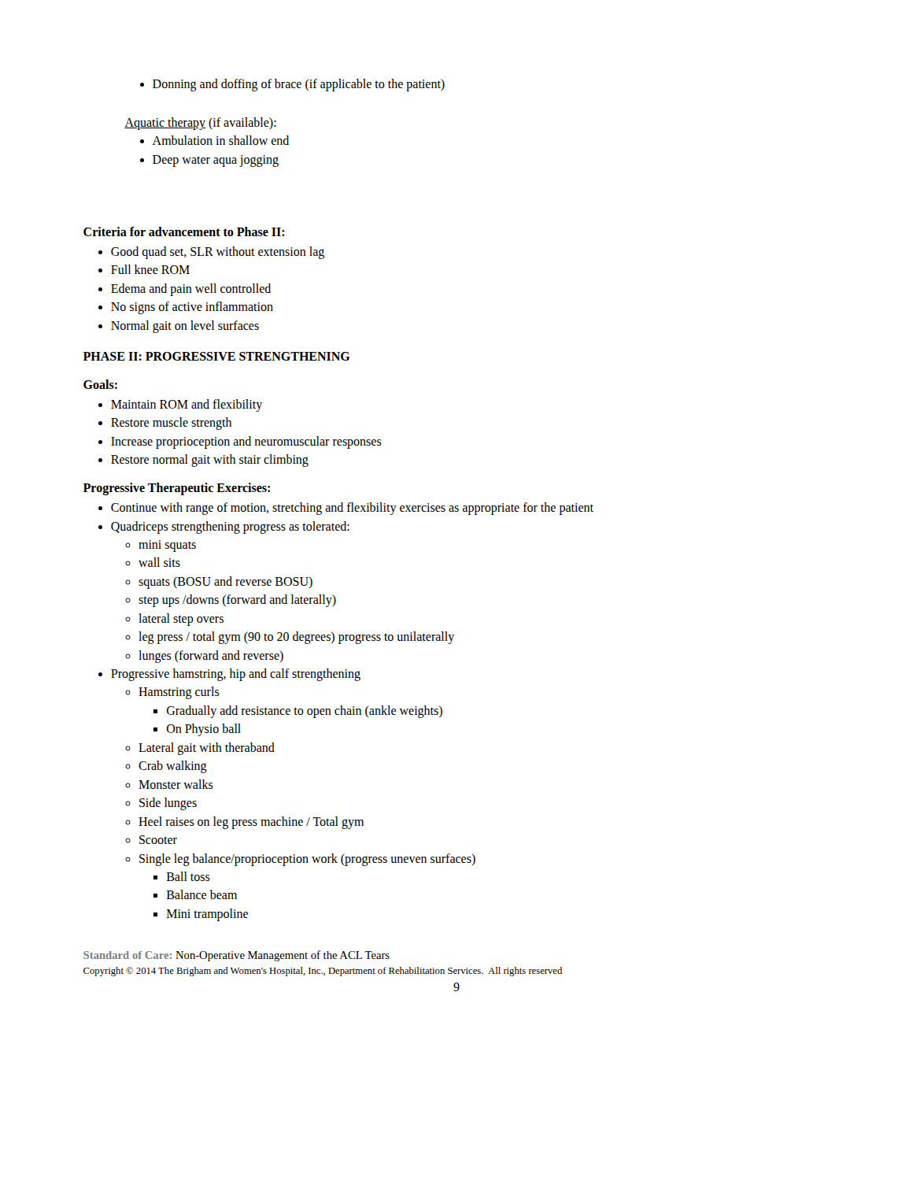Donning and doffing of brace (if applicable to the patient)
Aquatic therapy (if available):
Ambulation in shallow end
Deep water aqua jogging
Criteria for advancement to Phase II:
Good quad set, SLR without extension lag
Full knee ROM
Edema and pain well controlled
No signs of active inflammation
Normal gait on level surfaces
PHASE II: PROGRESSIVE STRENGTHENING
Goals:
Maintain ROM and flexibility
Restore muscle strength
Increase proprioception and neuromuscular responses
Restore normal gait with stair climbing
Progressive Therapeutic Exercises:
Continue with range of motion, stretching and flexibility exercises as appropriate for the patient
Quadriceps strengthening progress as tolerated:
mini squats
wall sits
squats (BOSU and reverse BOSU)
step ups /downs (forward and laterally)
lateral step overs
leg press / total gym (90 to 20 degrees) progress to unilaterally
lunges (forward and reverse)
Progressive hamstring, hip and calf strengthening
Hamstring curls
Gradually add resistance to open chain (ankle weights)
On Physio ball
Lateral gait with theraband
Crab walking
Monster walks
Side lunges
Heel raises on leg press machine / Total gym
Scooter
Single leg balance/proprioception work (progress uneven surfaces)
Ball toss
Balance beam
Mini trampoline
Standard of Care: Non-Operative Management of the ACL Tears Copyright © 2014 The Brigham and Women's Hospital, Inc., Department of Rehabilitation Services. All rights reserved
9